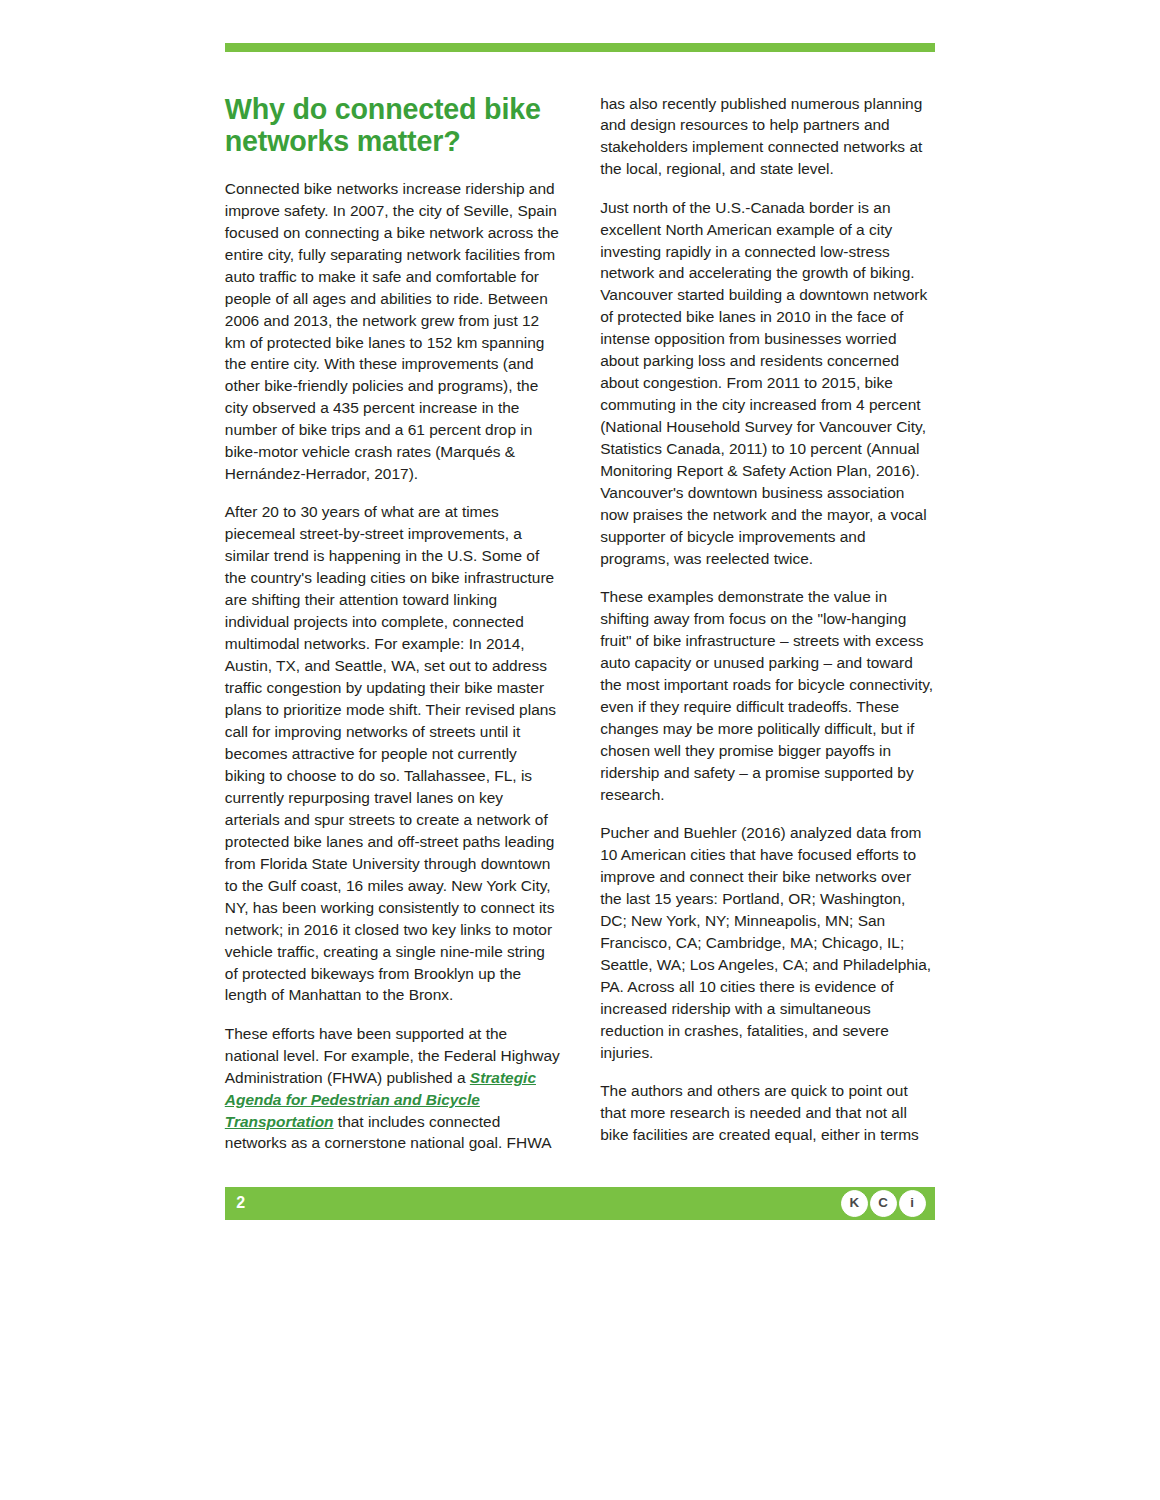Why do connected bike networks matter?
Connected bike networks increase ridership and improve safety. In 2007, the city of Seville, Spain focused on connecting a bike network across the entire city, fully separating network facilities from auto traffic to make it safe and comfortable for people of all ages and abilities to ride. Between 2006 and 2013, the network grew from just 12 km of protected bike lanes to 152 km spanning the entire city. With these improvements (and other bike-friendly policies and programs), the city observed a 435 percent increase in the number of bike trips and a 61 percent drop in bike-motor vehicle crash rates (Marqués & Hernández-Herrador, 2017).
After 20 to 30 years of what are at times piecemeal street-by-street improvements, a similar trend is happening in the U.S. Some of the country's leading cities on bike infrastructure are shifting their attention toward linking individual projects into complete, connected multimodal networks. For example: In 2014, Austin, TX, and Seattle, WA, set out to address traffic congestion by updating their bike master plans to prioritize mode shift. Their revised plans call for improving networks of streets until it becomes attractive for people not currently biking to choose to do so. Tallahassee, FL, is currently repurposing travel lanes on key arterials and spur streets to create a network of protected bike lanes and off-street paths leading from Florida State University through downtown to the Gulf coast, 16 miles away. New York City, NY, has been working consistently to connect its network; in 2016 it closed two key links to motor vehicle traffic, creating a single nine-mile string of protected bikeways from Brooklyn up the length of Manhattan to the Bronx.
These efforts have been supported at the national level. For example, the Federal Highway Administration (FHWA) published a Strategic Agenda for Pedestrian and Bicycle Transportation that includes connected networks as a cornerstone national goal. FHWA has also recently published numerous planning and design resources to help partners and stakeholders implement connected networks at the local, regional, and state level.
Just north of the U.S.-Canada border is an excellent North American example of a city investing rapidly in a connected low-stress network and accelerating the growth of biking. Vancouver started building a downtown network of protected bike lanes in 2010 in the face of intense opposition from businesses worried about parking loss and residents concerned about congestion. From 2011 to 2015, bike commuting in the city increased from 4 percent (National Household Survey for Vancouver City, Statistics Canada, 2011) to 10 percent (Annual Monitoring Report & Safety Action Plan, 2016). Vancouver's downtown business association now praises the network and the mayor, a vocal supporter of bicycle improvements and programs, was reelected twice.
These examples demonstrate the value in shifting away from focus on the "low-hanging fruit" of bike infrastructure – streets with excess auto capacity or unused parking – and toward the most important roads for bicycle connectivity, even if they require difficult tradeoffs. These changes may be more politically difficult, but if chosen well they promise bigger payoffs in ridership and safety – a promise supported by research.
Pucher and Buehler (2016) analyzed data from 10 American cities that have focused efforts to improve and connect their bike networks over the last 15 years: Portland, OR; Washington, DC; New York, NY; Minneapolis, MN; San Francisco, CA; Cambridge, MA; Chicago, IL; Seattle, WA; Los Angeles, CA; and Philadelphia, PA. Across all 10 cities there is evidence of increased ridership with a simultaneous reduction in crashes, fatalities, and severe injuries.
The authors and others are quick to point out that more research is needed and that not all bike facilities are created equal, either in terms
2
KCi